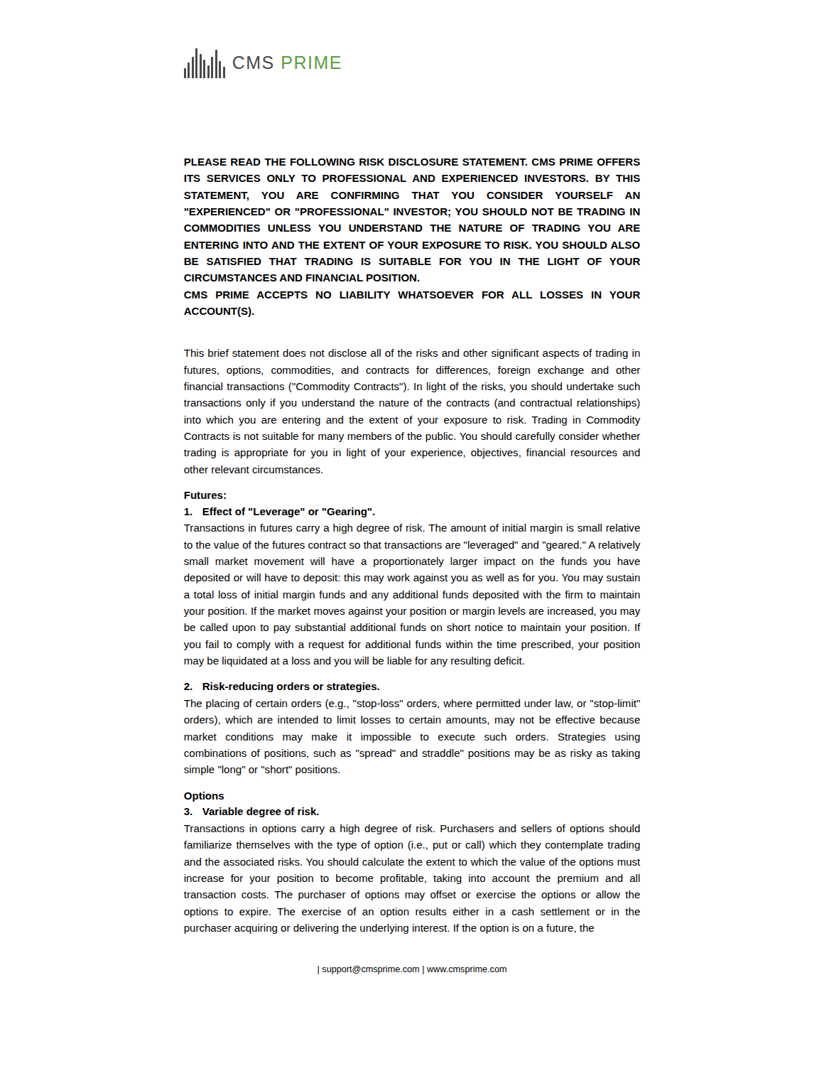CMS PRIME
PLEASE READ THE FOLLOWING RISK DISCLOSURE STATEMENT. CMS PRIME OFFERS ITS SERVICES ONLY TO PROFESSIONAL AND EXPERIENCED INVESTORS. BY THIS STATEMENT, YOU ARE CONFIRMING THAT YOU CONSIDER YOURSELF AN "EXPERIENCED" OR "PROFESSIONAL" INVESTOR; YOU SHOULD NOT BE TRADING IN COMMODITIES UNLESS YOU UNDERSTAND THE NATURE OF TRADING YOU ARE ENTERING INTO AND THE EXTENT OF YOUR EXPOSURE TO RISK. YOU SHOULD ALSO BE SATISFIED THAT TRADING IS SUITABLE FOR YOU IN THE LIGHT OF YOUR CIRCUMSTANCES AND FINANCIAL POSITION.
CMS PRIME ACCEPTS NO LIABILITY WHATSOEVER FOR ALL LOSSES IN YOUR ACCOUNT(S).
This brief statement does not disclose all of the risks and other significant aspects of trading in futures, options, commodities, and contracts for differences, foreign exchange and other financial transactions ("Commodity Contracts"). In light of the risks, you should undertake such transactions only if you understand the nature of the contracts (and contractual relationships) into which you are entering and the extent of your exposure to risk. Trading in Commodity Contracts is not suitable for many members of the public. You should carefully consider whether trading is appropriate for you in light of your experience, objectives, financial resources and other relevant circumstances.
Futures:
1. Effect of "Leverage" or "Gearing".
Transactions in futures carry a high degree of risk. The amount of initial margin is small relative to the value of the futures contract so that transactions are "leveraged" and "geared." A relatively small market movement will have a proportionately larger impact on the funds you have deposited or will have to deposit: this may work against you as well as for you. You may sustain a total loss of initial margin funds and any additional funds deposited with the firm to maintain your position. If the market moves against your position or margin levels are increased, you may be called upon to pay substantial additional funds on short notice to maintain your position. If you fail to comply with a request for additional funds within the time prescribed, your position may be liquidated at a loss and you will be liable for any resulting deficit.
2. Risk-reducing orders or strategies.
The placing of certain orders (e.g., "stop-loss" orders, where permitted under law, or "stop-limit" orders), which are intended to limit losses to certain amounts, may not be effective because market conditions may make it impossible to execute such orders. Strategies using combinations of positions, such as "spread" and straddle" positions may be as risky as taking simple "long" or "short" positions.
Options
3. Variable degree of risk.
Transactions in options carry a high degree of risk. Purchasers and sellers of options should familiarize themselves with the type of option (i.e., put or call) which they contemplate trading and the associated risks. You should calculate the extent to which the value of the options must increase for your position to become profitable, taking into account the premium and all transaction costs. The purchaser of options may offset or exercise the options or allow the options to expire. The exercise of an option results either in a cash settlement or in the purchaser acquiring or delivering the underlying interest. If the option is on a future, the
| support@cmsprime.com | www.cmsprime.com